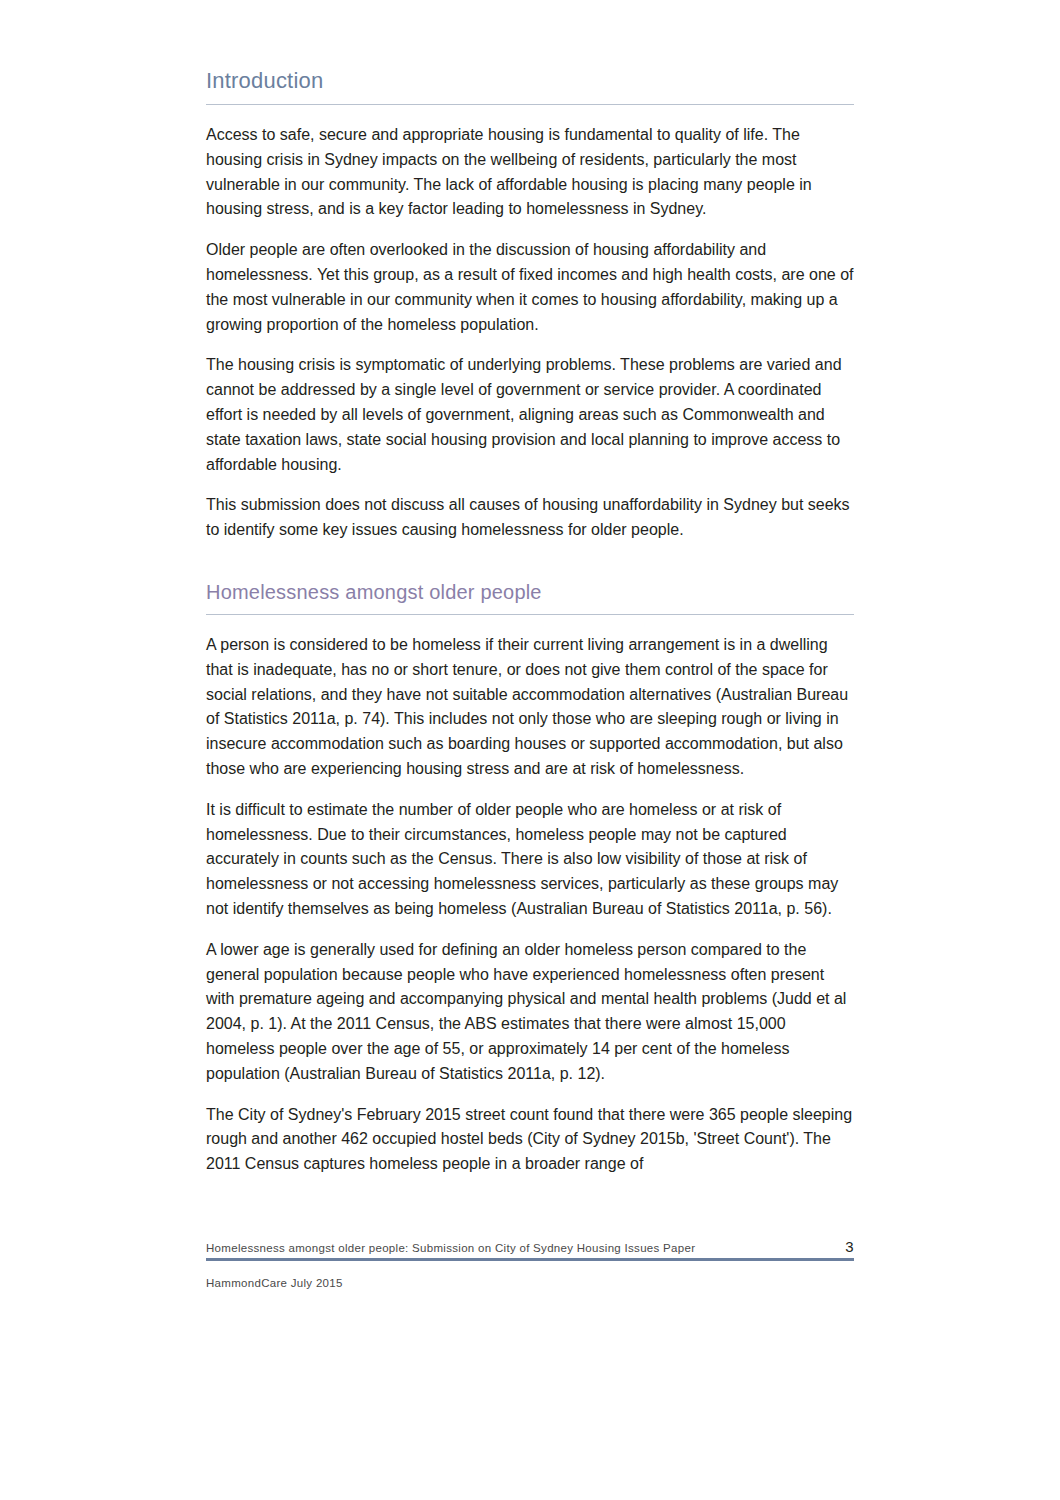Introduction
Access to safe, secure and appropriate housing is fundamental to quality of life. The housing crisis in Sydney impacts on the wellbeing of residents, particularly the most vulnerable in our community. The lack of affordable housing is placing many people in housing stress, and is a key factor leading to homelessness in Sydney.
Older people are often overlooked in the discussion of housing affordability and homelessness. Yet this group, as a result of fixed incomes and high health costs, are one of the most vulnerable in our community when it comes to housing affordability, making up a growing proportion of the homeless population.
The housing crisis is symptomatic of underlying problems. These problems are varied and cannot be addressed by a single level of government or service provider. A coordinated effort is needed by all levels of government, aligning areas such as Commonwealth and state taxation laws, state social housing provision and local planning to improve access to affordable housing.
This submission does not discuss all causes of housing unaffordability in Sydney but seeks to identify some key issues causing homelessness for older people.
Homelessness amongst older people
A person is considered to be homeless if their current living arrangement is in a dwelling that is inadequate, has no or short tenure, or does not give them control of the space for social relations, and they have not suitable accommodation alternatives (Australian Bureau of Statistics 2011a, p. 74). This includes not only those who are sleeping rough or living in insecure accommodation such as boarding houses or supported accommodation, but also those who are experiencing housing stress and are at risk of homelessness.
It is difficult to estimate the number of older people who are homeless or at risk of homelessness. Due to their circumstances, homeless people may not be captured accurately in counts such as the Census. There is also low visibility of those at risk of homelessness or not accessing homelessness services, particularly as these groups may not identify themselves as being homeless (Australian Bureau of Statistics 2011a, p. 56).
A lower age is generally used for defining an older homeless person compared to the general population because people who have experienced homelessness often present with premature ageing and accompanying physical and mental health problems (Judd et al 2004, p. 1). At the 2011 Census, the ABS estimates that there were almost 15,000 homeless people over the age of 55, or approximately 14 per cent of the homeless population (Australian Bureau of Statistics 2011a, p. 12).
The City of Sydney's February 2015 street count found that there were 365 people sleeping rough and another 462 occupied hostel beds (City of Sydney 2015b, 'Street Count'). The 2011 Census captures homeless people in a broader range of
Homelessness amongst older people: Submission on City of Sydney Housing Issues Paper 3
HammondCare July 2015